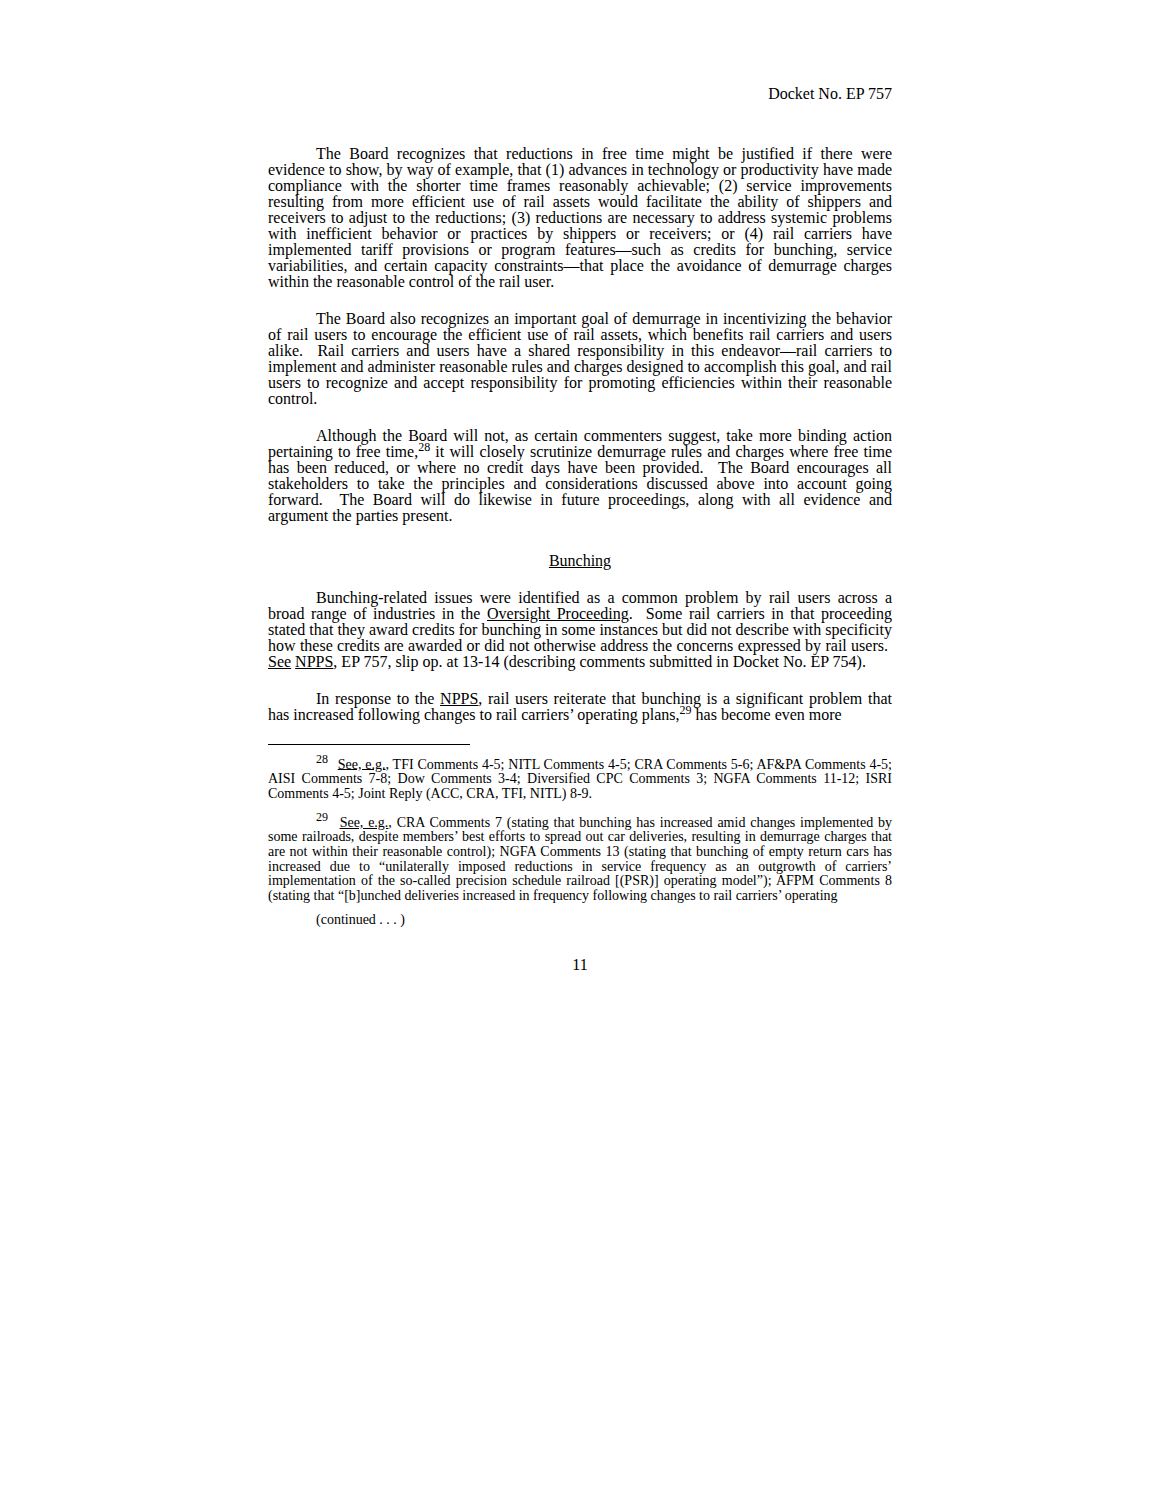Docket No. EP 757
The Board recognizes that reductions in free time might be justified if there were evidence to show, by way of example, that (1) advances in technology or productivity have made compliance with the shorter time frames reasonably achievable; (2) service improvements resulting from more efficient use of rail assets would facilitate the ability of shippers and receivers to adjust to the reductions; (3) reductions are necessary to address systemic problems with inefficient behavior or practices by shippers or receivers; or (4) rail carriers have implemented tariff provisions or program features—such as credits for bunching, service variabilities, and certain capacity constraints—that place the avoidance of demurrage charges within the reasonable control of the rail user.
The Board also recognizes an important goal of demurrage in incentivizing the behavior of rail users to encourage the efficient use of rail assets, which benefits rail carriers and users alike. Rail carriers and users have a shared responsibility in this endeavor—rail carriers to implement and administer reasonable rules and charges designed to accomplish this goal, and rail users to recognize and accept responsibility for promoting efficiencies within their reasonable control.
Although the Board will not, as certain commenters suggest, take more binding action pertaining to free time,28 it will closely scrutinize demurrage rules and charges where free time has been reduced, or where no credit days have been provided. The Board encourages all stakeholders to take the principles and considerations discussed above into account going forward. The Board will do likewise in future proceedings, along with all evidence and argument the parties present.
Bunching
Bunching-related issues were identified as a common problem by rail users across a broad range of industries in the Oversight Proceeding. Some rail carriers in that proceeding stated that they award credits for bunching in some instances but did not describe with specificity how these credits are awarded or did not otherwise address the concerns expressed by rail users. See NPPS, EP 757, slip op. at 13-14 (describing comments submitted in Docket No. EP 754).
In response to the NPPS, rail users reiterate that bunching is a significant problem that has increased following changes to rail carriers’ operating plans,29 has become even more
28 See, e.g., TFI Comments 4-5; NITL Comments 4-5; CRA Comments 5-6; AF&PA Comments 4-5; AISI Comments 7-8; Dow Comments 3-4; Diversified CPC Comments 3; NGFA Comments 11-12; ISRI Comments 4-5; Joint Reply (ACC, CRA, TFI, NITL) 8-9.
29 See, e.g., CRA Comments 7 (stating that bunching has increased amid changes implemented by some railroads, despite members’ best efforts to spread out car deliveries, resulting in demurrage charges that are not within their reasonable control); NGFA Comments 13 (stating that bunching of empty return cars has increased due to “unilaterally imposed reductions in service frequency as an outgrowth of carriers’ implementation of the so-called precision schedule railroad [(PSR)] operating model”); AFPM Comments 8 (stating that “[b]unched deliveries increased in frequency following changes to rail carriers’ operating
(continued . . . )
11